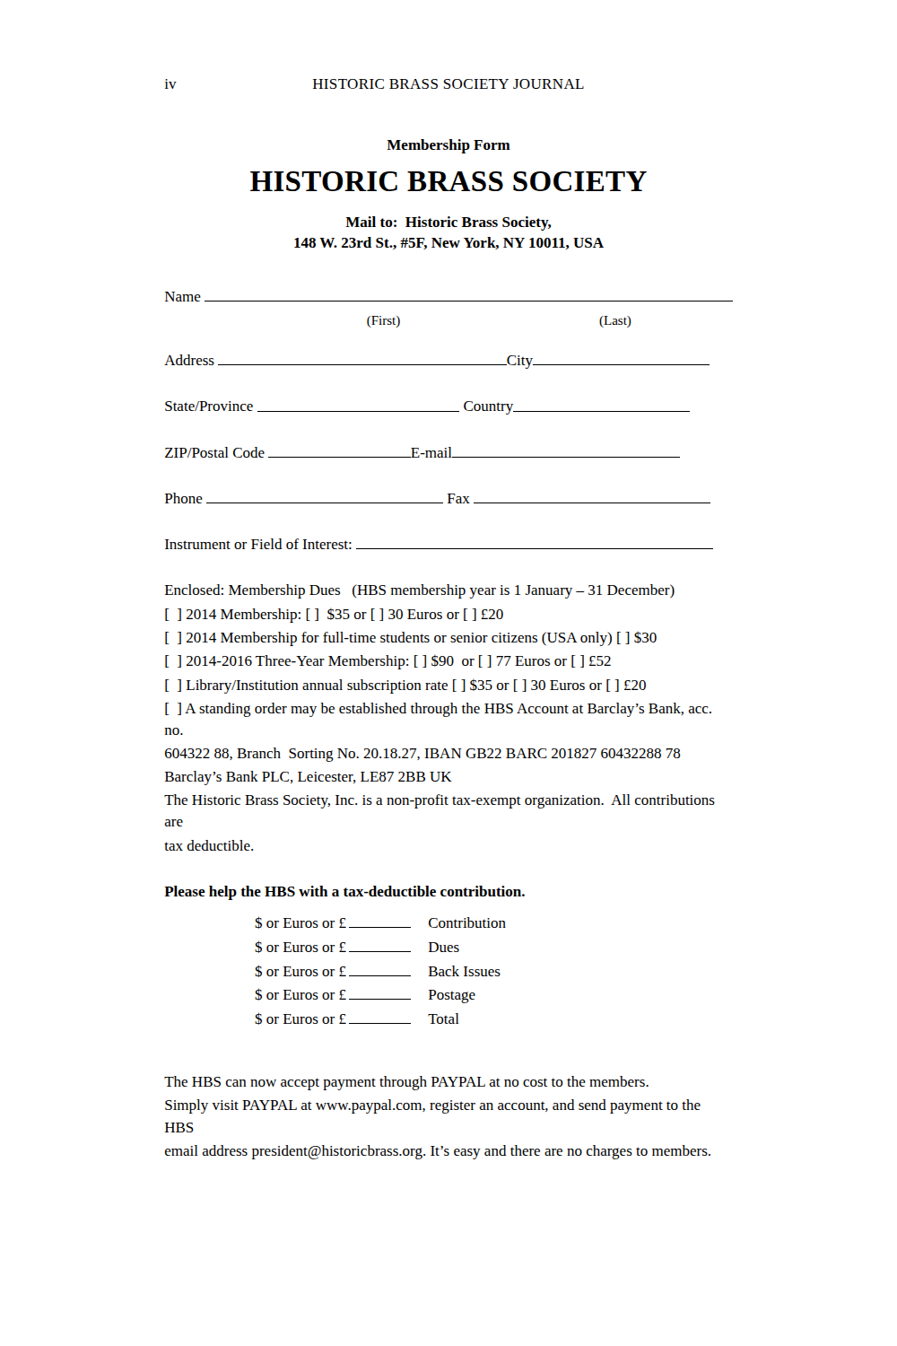iv
HISTORIC BRASS SOCIETY JOURNAL
Membership Form
HISTORIC BRASS SOCIETY
Mail to: Historic Brass Society,
148 W. 23rd St., #5F, New York, NY 10011, USA
Name
(First) (Last)
Address City
State/Province Country
ZIP/Postal Code E-mail
Phone Fax
Instrument or Field of Interest:
Enclosed: Membership Dues (HBS membership year is 1 January – 31 December)
[ ] 2014 Membership: [ ] $35 or [ ] 30 Euros or [ ] £20
[ ] 2014 Membership for full-time students or senior citizens (USA only) [ ] $30
[ ] 2014-2016 Three-Year Membership: [ ] $90 or [ ] 77 Euros or [ ] £52
[ ] Library/Institution annual subscription rate [ ] $35 or [ ] 30 Euros or [ ] £20
[ ] A standing order may be established through the HBS Account at Barclay’s Bank, acc. no.
604322 88, Branch Sorting No. 20.18.27, IBAN GB22 BARC 201827 60432288 78
Barclay’s Bank PLC, Leicester, LE87 2BB UK
The Historic Brass Society, Inc. is a non-profit tax-exempt organization. All contributions are
tax deductible.
Please help the HBS with a tax-deductible contribution.
| $ or Euros or £ | Contribution |
| $ or Euros or £ | Dues |
| $ or Euros or £ | Back Issues |
| $ or Euros or £ | Postage |
| $ or Euros or £ | Total |
The HBS can now accept payment through PAYPAL at no cost to the members.
Simply visit PAYPAL at www.paypal.com, register an account, and send payment to the HBS
email address president@historicbrass.org. It’s easy and there are no charges to members.